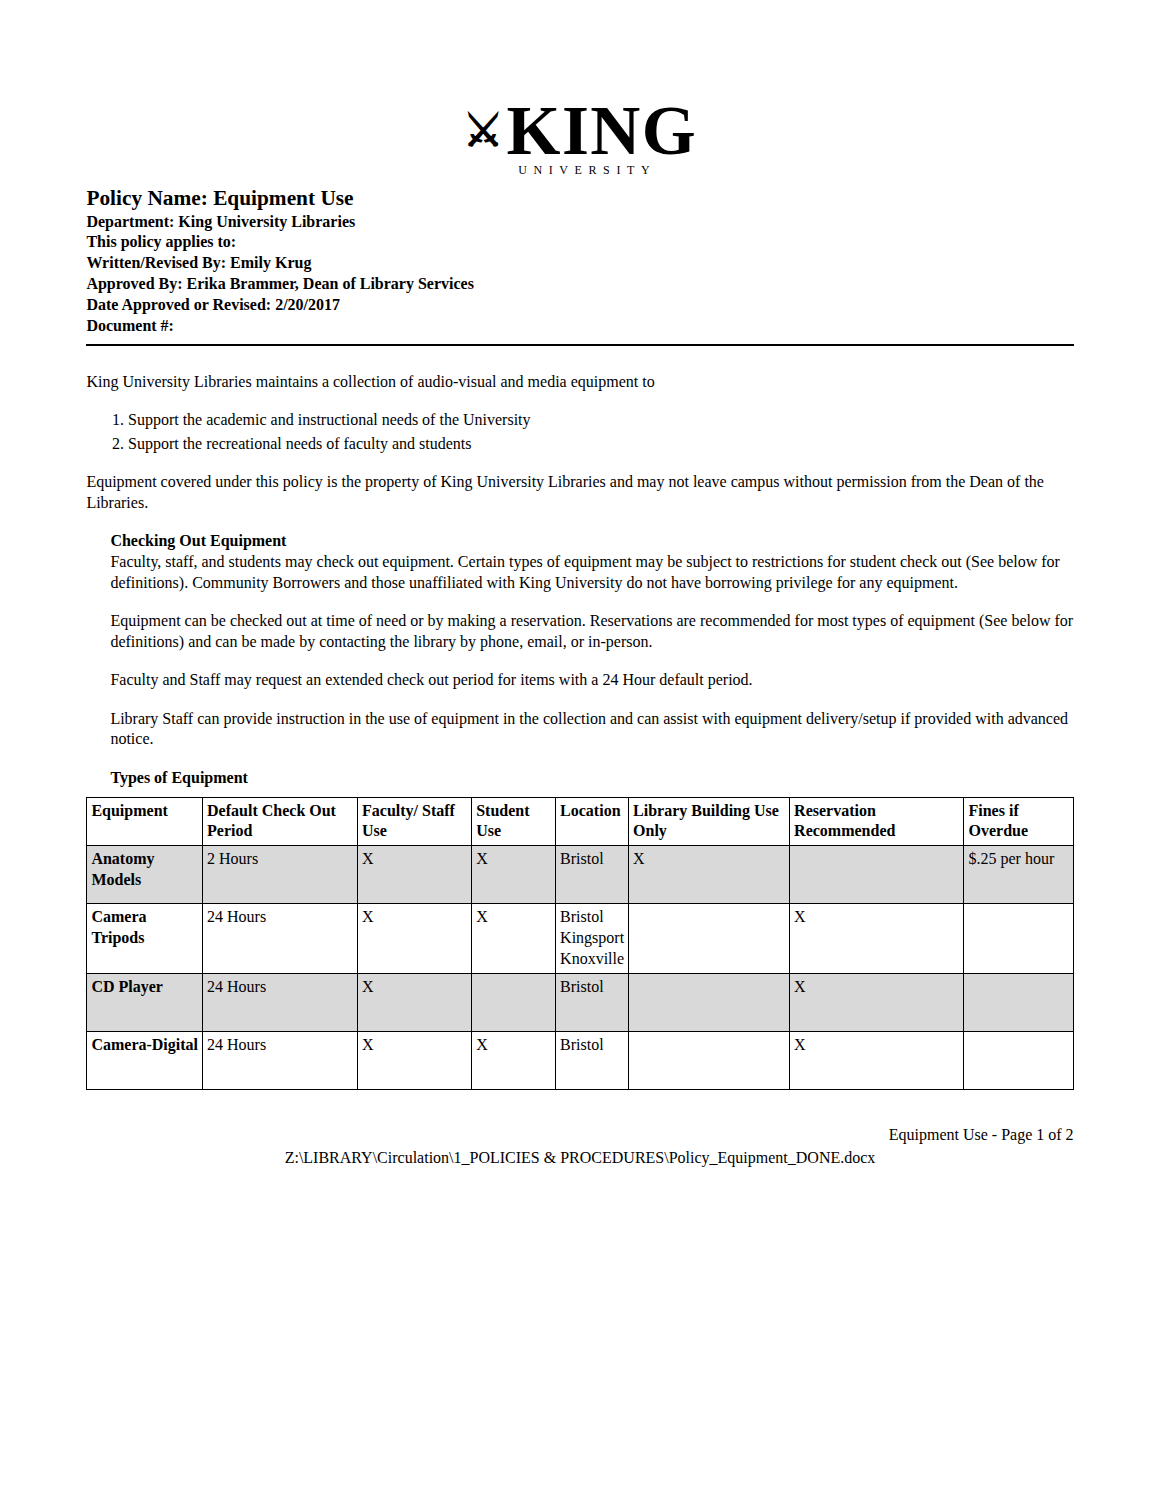⚔KING
UNIVERSITY
Policy Name: Equipment Use
Department: King University Libraries
This policy applies to:
Written/Revised By: Emily Krug
Approved By: Erika Brammer, Dean of Library Services
Date Approved or Revised: 2/20/2017
Document #:
King University Libraries maintains a collection of audio-visual and media equipment to
Support the academic and instructional needs of the University
Support the recreational needs of faculty and students
Equipment covered under this policy is the property of King University Libraries and may not leave campus without permission from the Dean of the Libraries.
Checking Out Equipment
Faculty, staff, and students may check out equipment. Certain types of equipment may be subject to restrictions for student check out (See below for definitions). Community Borrowers and those unaffiliated with King University do not have borrowing privilege for any equipment.
Equipment can be checked out at time of need or by making a reservation. Reservations are recommended for most types of equipment (See below for definitions) and can be made by contacting the library by phone, email, or in-person.
Faculty and Staff may request an extended check out period for items with a 24 Hour default period.
Library Staff can provide instruction in the use of equipment in the collection and can assist with equipment delivery/setup if provided with advanced notice.
Types of Equipment
| Equipment | Default Check Out Period | Faculty/ Staff Use | Student Use | Location | Library Building Use Only | Reservation Recommended | Fines if Overdue |
| --- | --- | --- | --- | --- | --- | --- | --- |
| Anatomy Models | 2 Hours | X | X | Bristol | X | | $.25 per hour |
| Camera Tripods | 24 Hours | X | X | Bristol Kingsport Knoxville | | X | |
| CD Player | 24 Hours | X | | Bristol | | X | |
| Camera-Digital | 24 Hours | X | X | Bristol | | X | |
Equipment Use - Page 1 of 2
Z:\LIBRARY\Circulation\1_POLICIES & PROCEDURES\Policy_Equipment_DONE.docx